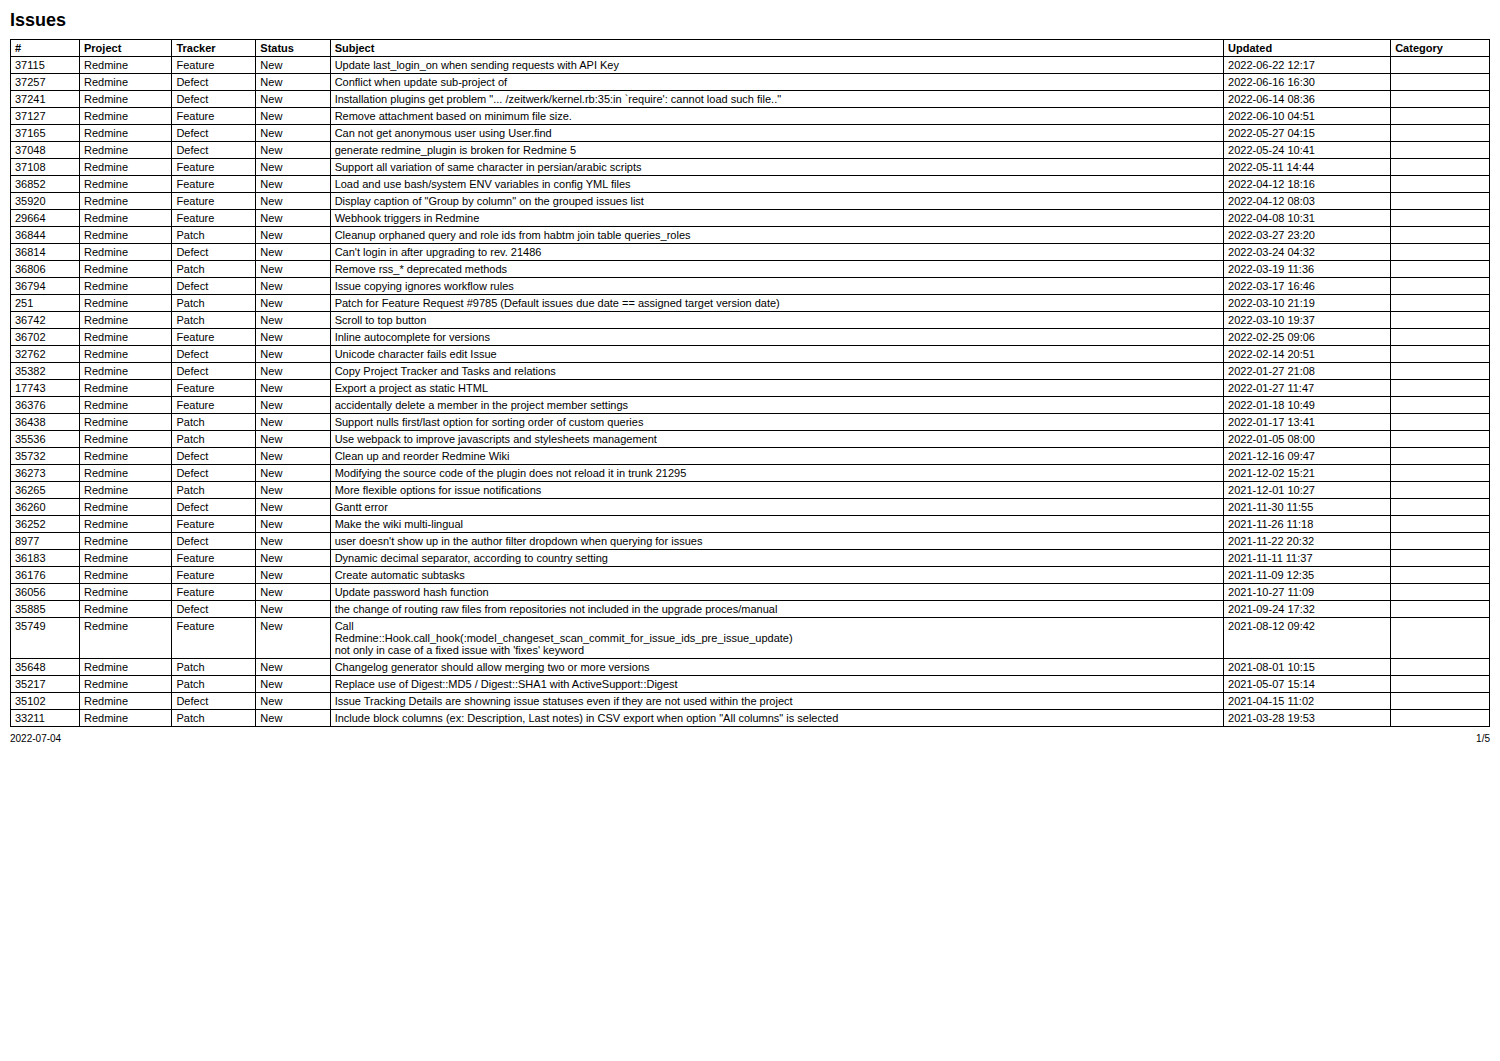Issues
| # | Project | Tracker | Status | Subject | Updated | Category |
| --- | --- | --- | --- | --- | --- | --- |
| 37115 | Redmine | Feature | New | Update last_login_on when sending requests with API Key | 2022-06-22 12:17 | |
| 37257 | Redmine | Defect | New | Conflict when update sub-project of | 2022-06-16 16:30 | |
| 37241 | Redmine | Defect | New | Installation plugins get problem "... /zeitwerk/kernel.rb:35:in `require': cannot load such file.." | 2022-06-14 08:36 | |
| 37127 | Redmine | Feature | New | Remove attachment based on minimum file size. | 2022-06-10 04:51 | |
| 37165 | Redmine | Defect | New | Can not get anonymous user using User.find | 2022-05-27 04:15 | |
| 37048 | Redmine | Defect | New | generate redmine_plugin is broken for Redmine 5 | 2022-05-24 10:41 | |
| 37108 | Redmine | Feature | New | Support all variation of same character in persian/arabic scripts | 2022-05-11 14:44 | |
| 36852 | Redmine | Feature | New | Load and use bash/system ENV variables in config YML files | 2022-04-12 18:16 | |
| 35920 | Redmine | Feature | New | Display caption of "Group by column" on the grouped issues list | 2022-04-12 08:03 | |
| 29664 | Redmine | Feature | New | Webhook triggers in Redmine | 2022-04-08 10:31 | |
| 36844 | Redmine | Patch | New | Cleanup orphaned query and role ids from habtm join table queries_roles | 2022-03-27 23:20 | |
| 36814 | Redmine | Defect | New | Can't login in after upgrading to rev. 21486 | 2022-03-24 04:32 | |
| 36806 | Redmine | Patch | New | Remove rss_* deprecated methods | 2022-03-19 11:36 | |
| 36794 | Redmine | Defect | New | Issue copying ignores workflow rules | 2022-03-17 16:46 | |
| 251 | Redmine | Patch | New | Patch for Feature Request #9785 (Default issues due date == assigned target version date) | 2022-03-10 21:19 | |
| 36742 | Redmine | Patch | New | Scroll to top button | 2022-03-10 19:37 | |
| 36702 | Redmine | Feature | New | Inline autocomplete for versions | 2022-02-25 09:06 | |
| 32762 | Redmine | Defect | New | Unicode character fails edit Issue | 2022-02-14 20:51 | |
| 35382 | Redmine | Defect | New | Copy Project Tracker and Tasks and relations | 2022-01-27 21:08 | |
| 17743 | Redmine | Feature | New | Export a project as static HTML | 2022-01-27 11:47 | |
| 36376 | Redmine | Feature | New | accidentally delete a member in the project member settings | 2022-01-18 10:49 | |
| 36438 | Redmine | Patch | New | Support nulls first/last option for sorting order of custom queries | 2022-01-17 13:41 | |
| 35536 | Redmine | Patch | New | Use webpack to improve javascripts and stylesheets management | 2022-01-05 08:00 | |
| 35732 | Redmine | Defect | New | Clean up and reorder Redmine Wiki | 2021-12-16 09:47 | |
| 36273 | Redmine | Defect | New | Modifying the source code of the plugin does not reload it in trunk 21295 | 2021-12-02 15:21 | |
| 36265 | Redmine | Patch | New | More flexible options for issue notifications | 2021-12-01 10:27 | |
| 36260 | Redmine | Defect | New | Gantt error | 2021-11-30 11:55 | |
| 36252 | Redmine | Feature | New | Make the wiki multi-lingual | 2021-11-26 11:18 | |
| 8977 | Redmine | Defect | New | user doesn't show up in the author filter dropdown when querying for issues | 2021-11-22 20:32 | |
| 36183 | Redmine | Feature | New | Dynamic decimal separator, according to country setting | 2021-11-11 11:37 | |
| 36176 | Redmine | Feature | New | Create automatic subtasks | 2021-11-09 12:35 | |
| 36056 | Redmine | Feature | New | Update password hash function | 2021-10-27 11:09 | |
| 35885 | Redmine | Defect | New | the change of routing raw files from repositories not included in the upgrade proces/manual | 2021-09-24 17:32 | |
| 35749 | Redmine | Feature | New | Call Redmine::Hook.call_hook(:model_changeset_scan_commit_for_issue_ids_pre_issue_update) not only in case of a fixed issue with 'fixes' keyword | 2021-08-12 09:42 | |
| 35648 | Redmine | Patch | New | Changelog generator should allow merging two or more versions | 2021-08-01 10:15 | |
| 35217 | Redmine | Patch | New | Replace use of Digest::MD5 / Digest::SHA1 with ActiveSupport::Digest | 2021-05-07 15:14 | |
| 35102 | Redmine | Defect | New | Issue Tracking Details are showning issue statuses even if they are not used within the project | 2021-04-15 11:02 | |
| 33211 | Redmine | Patch | New | Include block columns (ex: Description, Last notes) in CSV export when option "All columns" is selected | 2021-03-28 19:53 | |
2022-07-04 1/5